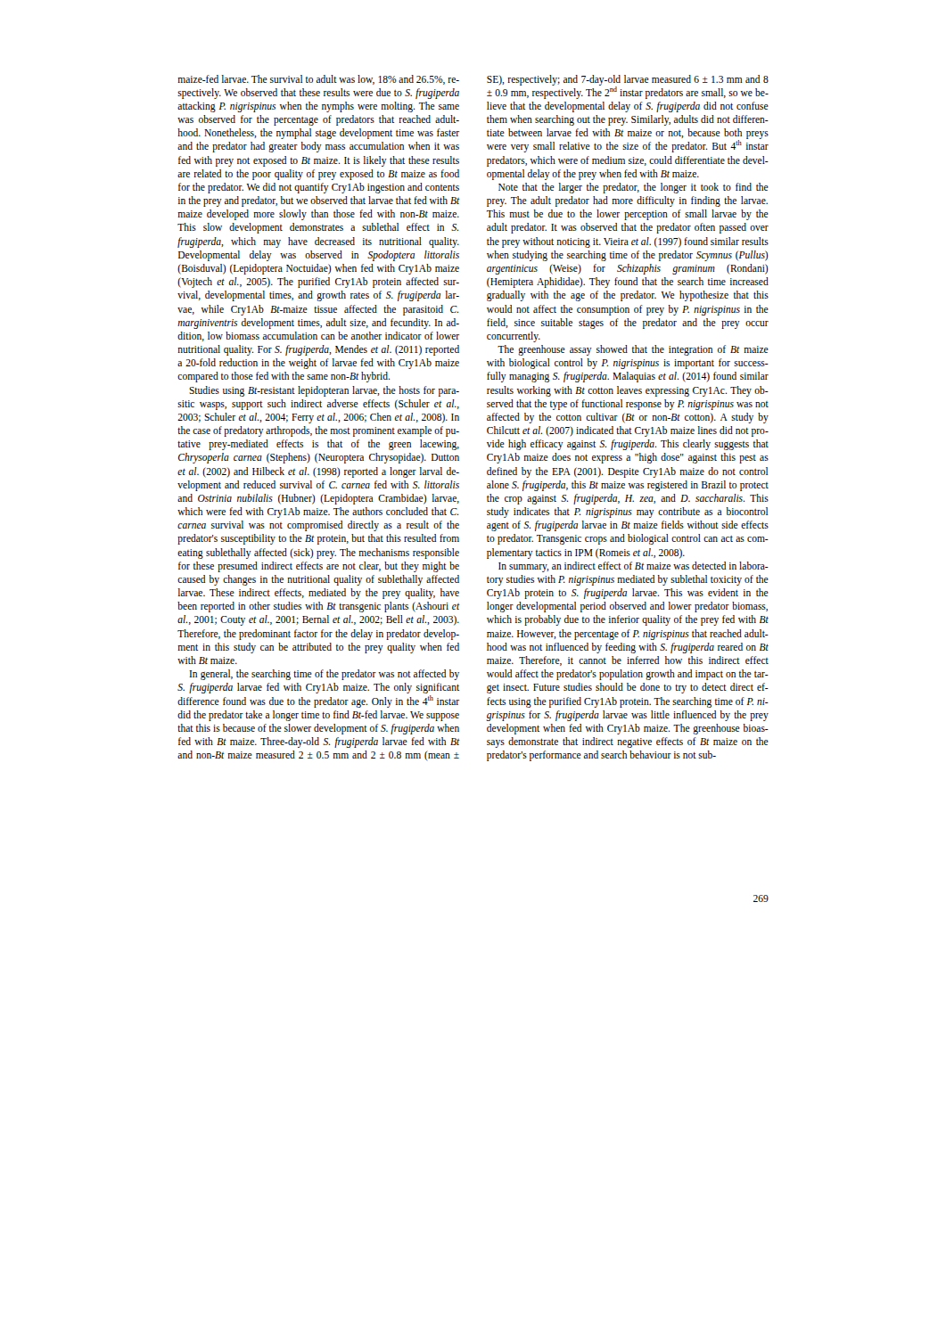maize-fed larvae. The survival to adult was low, 18% and 26.5%, respectively. We observed that these results were due to S. frugiperda attacking P. nigrispinus when the nymphs were molting. The same was observed for the percentage of predators that reached adulthood. Nonetheless, the nymphal stage development time was faster and the predator had greater body mass accumulation when it was fed with prey not exposed to Bt maize. It is likely that these results are related to the poor quality of prey exposed to Bt maize as food for the predator. We did not quantify Cry1Ab ingestion and contents in the prey and predator, but we observed that larvae that fed with Bt maize developed more slowly than those fed with non-Bt maize. This slow development demonstrates a sublethal effect in S. frugiperda, which may have decreased its nutritional quality. Developmental delay was observed in Spodoptera littoralis (Boisduval) (Lepidoptera Noctuidae) when fed with Cry1Ab maize (Vojtech et al., 2005). The purified Cry1Ab protein affected survival, developmental times, and growth rates of S. frugiperda larvae, while Cry1Ab Bt-maize tissue affected the parasitoid C. marginiventris development times, adult size, and fecundity. In addition, low biomass accumulation can be another indicator of lower nutritional quality. For S. frugiperda, Mendes et al. (2011) reported a 20-fold reduction in the weight of larvae fed with Cry1Ab maize compared to those fed with the same non-Bt hybrid.
Studies using Bt-resistant lepidopteran larvae, the hosts for parasitic wasps, support such indirect adverse effects (Schuler et al., 2003; Schuler et al., 2004; Ferry et al., 2006; Chen et al., 2008). In the case of predatory arthropods, the most prominent example of putative prey-mediated effects is that of the green lacewing, Chrysoperla carnea (Stephens) (Neuroptera Chrysopidae). Dutton et al. (2002) and Hilbeck et al. (1998) reported a longer larval development and reduced survival of C. carnea fed with S. littoralis and Ostrinia nubilalis (Hubner) (Lepidoptera Crambidae) larvae, which were fed with Cry1Ab maize. The authors concluded that C. carnea survival was not compromised directly as a result of the predator's susceptibility to the Bt protein, but that this resulted from eating sublethally affected (sick) prey. The mechanisms responsible for these presumed indirect effects are not clear, but they might be caused by changes in the nutritional quality of sublethally affected larvae. These indirect effects, mediated by the prey quality, have been reported in other studies with Bt transgenic plants (Ashouri et al., 2001; Couty et al., 2001; Bernal et al., 2002; Bell et al., 2003). Therefore, the predominant factor for the delay in predator development in this study can be attributed to the prey quality when fed with Bt maize.
In general, the searching time of the predator was not affected by S. frugiperda larvae fed with Cry1Ab maize. The only significant difference found was due to the predator age. Only in the 4th instar did the predator take a longer time to find Bt-fed larvae. We suppose that this is because of the slower development of S. frugiperda when fed with Bt maize. Three-day-old S. frugiperda larvae fed with Bt and non-Bt maize measured 2 ± 0.5 mm and 2 ± 0.8 mm (mean ± SE), respectively; and 7-day-old larvae measured 6 ± 1.3 mm and 8 ± 0.9 mm, respectively. The 2nd instar predators are small, so we believe that the developmental delay of S. frugiperda did not confuse them when searching out the prey. Similarly, adults did not differentiate between larvae fed with Bt maize or not, because both preys were very small relative to the size of the predator. But 4th instar predators, which were of medium size, could differentiate the developmental delay of the prey when fed with Bt maize.
Note that the larger the predator, the longer it took to find the prey. The adult predator had more difficulty in finding the larvae. This must be due to the lower perception of small larvae by the adult predator. It was observed that the predator often passed over the prey without noticing it. Vieira et al. (1997) found similar results when studying the searching time of the predator Scymnus (Pullus) argentinicus (Weise) for Schizaphis graminum (Rondani) (Hemiptera Aphididae). They found that the search time increased gradually with the age of the predator. We hypothesize that this would not affect the consumption of prey by P. nigrispinus in the field, since suitable stages of the predator and the prey occur concurrently.
The greenhouse assay showed that the integration of Bt maize with biological control by P. nigrispinus is important for successfully managing S. frugiperda. Malaquias et al. (2014) found similar results working with Bt cotton leaves expressing Cry1Ac. They observed that the type of functional response by P. nigrispinus was not affected by the cotton cultivar (Bt or non-Bt cotton). A study by Chilcutt et al. (2007) indicated that Cry1Ab maize lines did not provide high efficacy against S. frugiperda. This clearly suggests that Cry1Ab maize does not express a "high dose" against this pest as defined by the EPA (2001). Despite Cry1Ab maize do not control alone S. frugiperda, this Bt maize was registered in Brazil to protect the crop against S. frugiperda, H. zea, and D. saccharalis. This study indicates that P. nigrispinus may contribute as a biocontrol agent of S. frugiperda larvae in Bt maize fields without side effects to predator. Transgenic crops and biological control can act as complementary tactics in IPM (Romeis et al., 2008).
In summary, an indirect effect of Bt maize was detected in laboratory studies with P. nigrispinus mediated by sublethal toxicity of the Cry1Ab protein to S. frugiperda larvae. This was evident in the longer developmental period observed and lower predator biomass, which is probably due to the inferior quality of the prey fed with Bt maize. However, the percentage of P. nigrispinus that reached adulthood was not influenced by feeding with S. frugiperda reared on Bt maize. Therefore, it cannot be inferred how this indirect effect would affect the predator's population growth and impact on the target insect. Future studies should be done to try to detect direct effects using the purified Cry1Ab protein. The searching time of P. nigrispinus for S. frugiperda larvae was little influenced by the prey development when fed with Cry1Ab maize. The greenhouse bioassays demonstrate that indirect negative effects of Bt maize on the predator's performance and search behaviour is not sub-
269